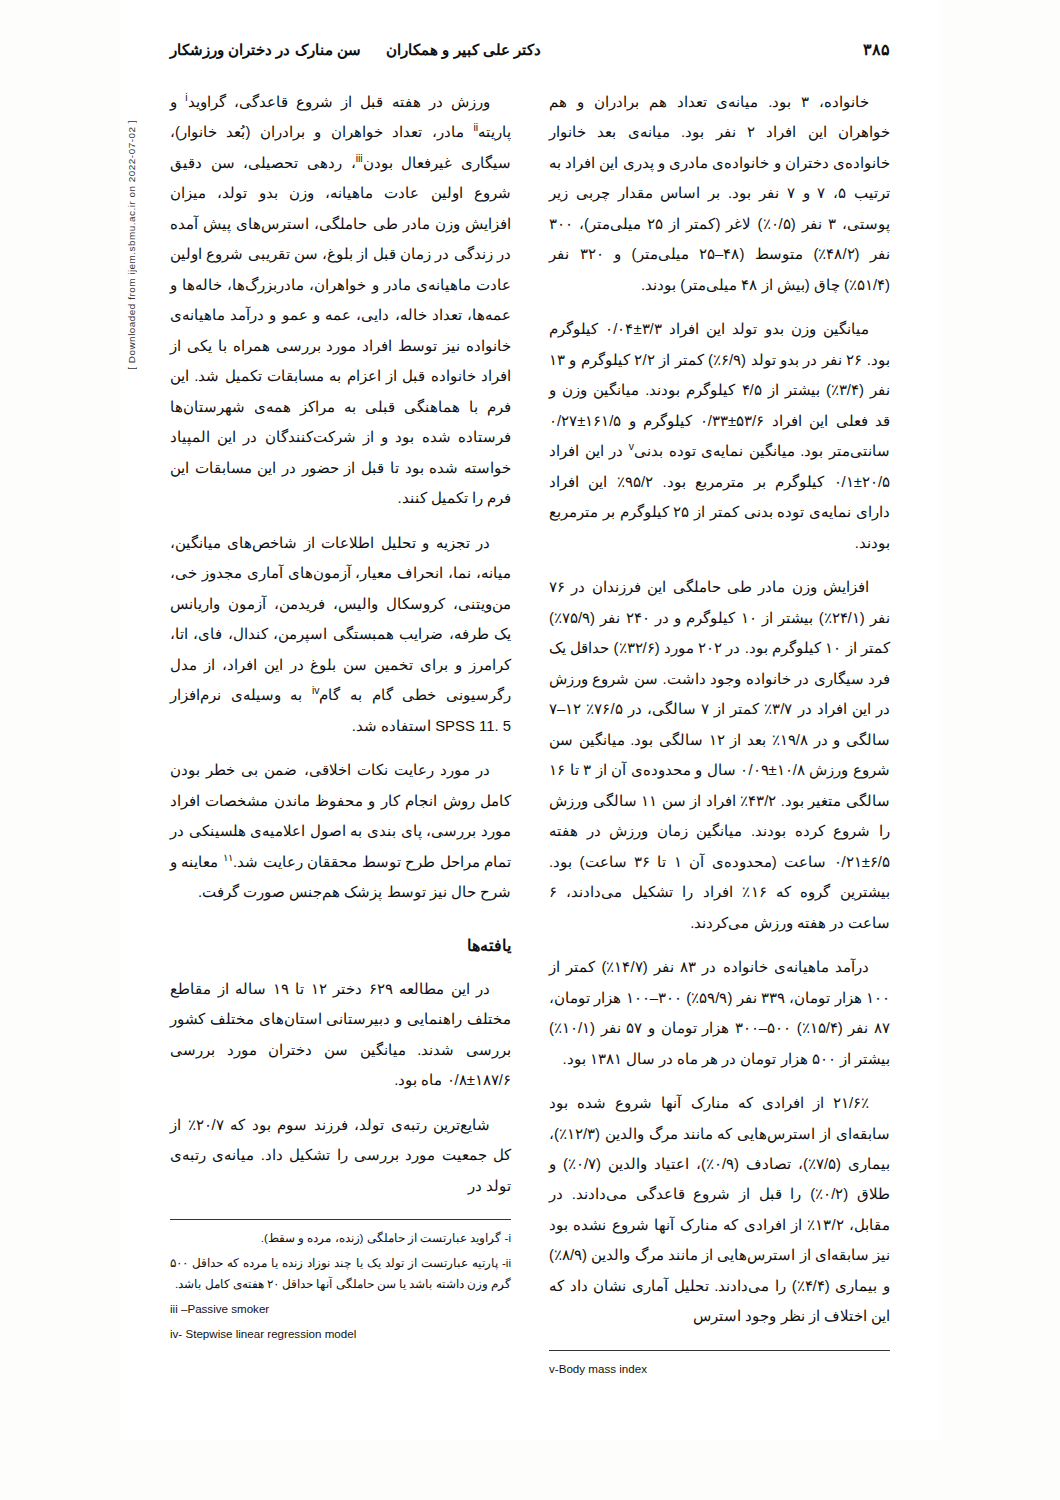[ Downloaded from ijem.sbmu.ac.ir on 2022-07-02 ]
۳۸۵
دکتر علی کبیر و همکاران سن منارک در دختران ورزشکار
ورزش در هفته قبل از شروع قاعدگی، گراویدi و پاریتهii مادر، تعداد خواهران و برادران (بُعد خانوار)، سیگاری غیرفعال بودنiii، ردهی تحصیلی، سن دقیق شروع اولین عادت ماهیانه، وزن بدو تولد، میزان افزایش وزن مادر طی حاملگی، استرس‌های پیش آمده در زندگی در زمان قبل از بلوغ، سن تقریبی شروع اولین عادت ماهیانه‌ی مادر و خواهران، مادربزرگ‌ها، خاله‌ها و عمه‌ها، تعداد خاله، دایی، عمه و عمو و درآمد ماهیانه‌ی خانواده نیز توسط افراد مورد بررسی همراه با یکی از افراد خانواده قبل از اعزام به مسابقات تکمیل شد. این فرم با هماهنگی قبلی به مراکز همه‌ی شهرستان‌ها فرستاده شده بود و از شرکت‌کنندگان در این المپیاد خواسته شده بود تا قبل از حضور در این مسابقات این فرم را تکمیل کنند.
در تجزیه و تحلیل اطلاعات از شاخص‌های میانگین، میانه، نما، انحراف معیار، آزمون‌های آماری مجدوز خی، من‌ویتنی، کروسکال والیس، فریدمن، آزمون واریانس یک طرفه، ضرایب همبستگی اسپرمن، کندال، فای، اتا، کرامرز و برای تخمین سن بلوغ در این افراد، از مدل رگرسیونی خطی گام به گامiv به وسیله‌ی نرم‌افزار SPSS 11. 5 استفاده شد.
در مورد رعایت نکات اخلاقی، ضمن بی خطر بودن کامل روش انجام کار و محفوظ ماندن مشخصات افراد مورد بررسی، پای بندی به اصول اعلامیه‌ی هلسینکی در تمام مراحل طرح توسط محققان رعایت شد.۱۱ معاینه و شرح حال نیز توسط پزشک هم‌جنس صورت گرفت.
یافته‌ها
در این مطالعه ۶۲۹ دختر ۱۲ تا ۱۹ ساله از مقاطع مختلف راهنمایی و دبیرستانی استان‌های مختلف کشور بررسی شدند. میانگین سن دختران مورد بررسی ۱۸۷/۶±۰/۸ ماه بود.
شایع‌ترین رتبه‌ی تولد، فرزند سوم بود که ۲۰/۷٪ از کل جمعیت مورد بررسی را تشکیل داد. میانه‌ی رتبه‌ی تولد در
i- گراوید عبارتست از حاملگی (زنده، مرده و سقط).
ii- پارتیه عبارتست از تولد یک یا چند نوزاد زنده یا مرده که حداقل ۵۰۰ گرم وزن داشته باشد یا سن حاملگی آنها حداقل ۲۰ هفته‌ی کامل باشد.
iii –Passive smoker
iv- Stepwise linear regression model
خانواده، ۳ بود. میانه‌ی تعداد هم برادران و هم خواهران این افراد ۲ نفر بود. میانه‌ی بعد خانوار خانواده‌ی دختران و خانواده‌ی مادری و پدری این افراد به ترتیب ۵، ۷ و ۷ نفر بود. بر اساس مقدار چربی زیر پوستی، ۳ نفر (۰/۵٪) لاغر (کمتر از ۲۵ میلی‌متر)، ۳۰۰ نفر (۴۸/۲٪) متوسط (۴۸–۲۵ میلی‌متر) و ۳۲۰ نفر (۵۱/۴٪) چاق (بیش از ۴۸ میلی‌متر) بودند.
میانگین وزن بدو تولد این افراد ۳/۳±۰/۰۴ کیلوگرم بود. ۲۶ نفر در بدو تولد (۶/۹٪) کمتر از ۲/۲ کیلوگرم و ۱۳ نفر (۳/۴٪) بیشتر از ۴/۵ کیلوگرم بودند. میانگین وزن و قد فعلی این افراد ۵۳/۶±۰/۳۳ کیلوگرم و ۱۶۱/۵±۰/۲۷ سانتی‌متر بود. میانگین نمایه‌ی توده بدنیv در این افراد ۲۰/۵±۰/۱ کیلوگرم بر مترمربع بود. ۹۵/۲٪ این افراد دارای نمایه‌ی توده بدنی کمتر از ۲۵ کیلوگرم بر مترمربع بودند.
افزایش وزن مادر طی حاملگی این فرزندان در ۷۶ نفر (۲۴/۱٪) بیشتر از ۱۰ کیلوگرم و در ۲۴۰ نفر (۷۵/۹٪) کمتر از ۱۰ کیلوگرم بود. در ۲۰۲ مورد (۳۲/۶٪) حداقل یک فرد سیگاری در خانواده وجود داشت. سن شروع ورزش در این افراد در ۳/۷٪ کمتر از ۷ سالگی، در ۷۶/۵٪ ۱۲–۷ سالگی و در ۱۹/۸٪ بعد از ۱۲ سالگی بود. میانگین سن شروع ورزش ۱۰/۸±۰/۰۹ سال و محدوده‌ی آن از ۳ تا ۱۶ سالگی متغیر بود. ۴۳/۲٪ افراد از سن ۱۱ سالگی ورزش را شروع کرده بودند. میانگین زمان ورزش در هفته ۶/۵±۰/۲۱ ساعت (محدوده‌ی آن ۱ تا ۳۶ ساعت) بود. بیشترین گروه که ۱۶٪ افراد را تشکیل می‌دادند، ۶ ساعت در هفته ورزش می‌کردند.
درآمد ماهیانه‌ی خانواده در ۸۳ نفر (۱۴/۷٪) کمتر از ۱۰۰ هزار تومان، ۳۳۹ نفر (۵۹/۹٪) ۳۰۰–۱۰۰ هزار تومان، ۸۷ نفر (۱۵/۴٪) ۵۰۰–۳۰۰ هزار تومان و ۵۷ نفر (۱۰/۱٪) بیشتر از ۵۰۰ هزار تومان در هر ماه در سال ۱۳۸۱ بود.
۲۱/۶٪ از افرادی که منارک آنها شروع شده بود سابقه‌ای از استرس‌هایی که مانند مرگ والدین (۱۲/۳٪)، بیماری (۷/۵٪)، تصادف (۰/۹٪)، اعتیاد والدین (۰/۷٪) و طلاق (۰/۲٪) را قبل از شروع قاعدگی می‌دادند. در مقابل، ۱۳/۲٪ از افرادی که منارک آنها شروع نشده بود نیز سابقه‌ای از استرس‌هایی از مانند مرگ والدین (۸/۹٪) و بیماری (۴/۴٪) را می‌دادند. تحلیل آماری نشان داد که این اختلاف از نظر وجود استرس
v-Body mass index